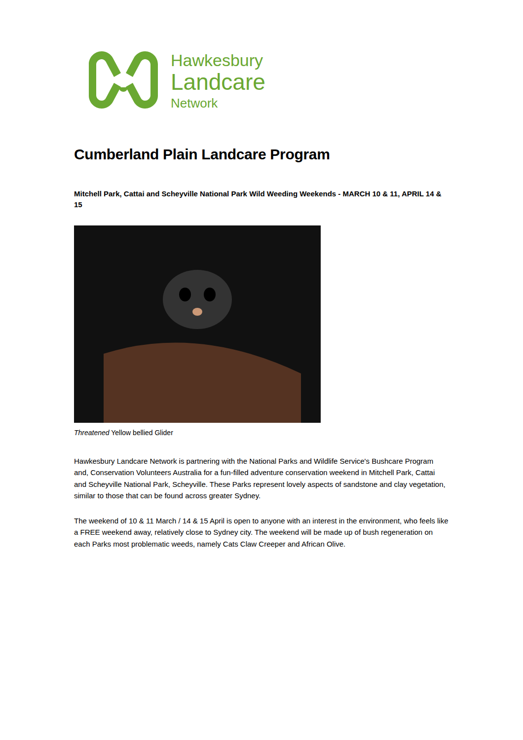Hawkesbury Landcare Network
Cumberland Plain Landcare Program
Mitchell Park, Cattai and Scheyville National Park Wild Weeding Weekends - MARCH 10 & 11, APRIL 14 & 15
Threatened Yellow bellied Glider
Hawkesbury Landcare Network is partnering with the National Parks and Wildlife Service's Bushcare Program and, Conservation Volunteers Australia for a fun-filled adventure conservation weekend in Mitchell Park, Cattai and Scheyville National Park, Scheyville. These Parks represent lovely aspects of sandstone and clay vegetation, similar to those that can be found across greater Sydney.
The weekend of 10 & 11 March / 14 & 15 April is open to anyone with an interest in the environment, who feels like a FREE weekend away, relatively close to Sydney city. The weekend will be made up of bush regeneration on each Parks most problematic weeds, namely Cats Claw Creeper and African Olive.